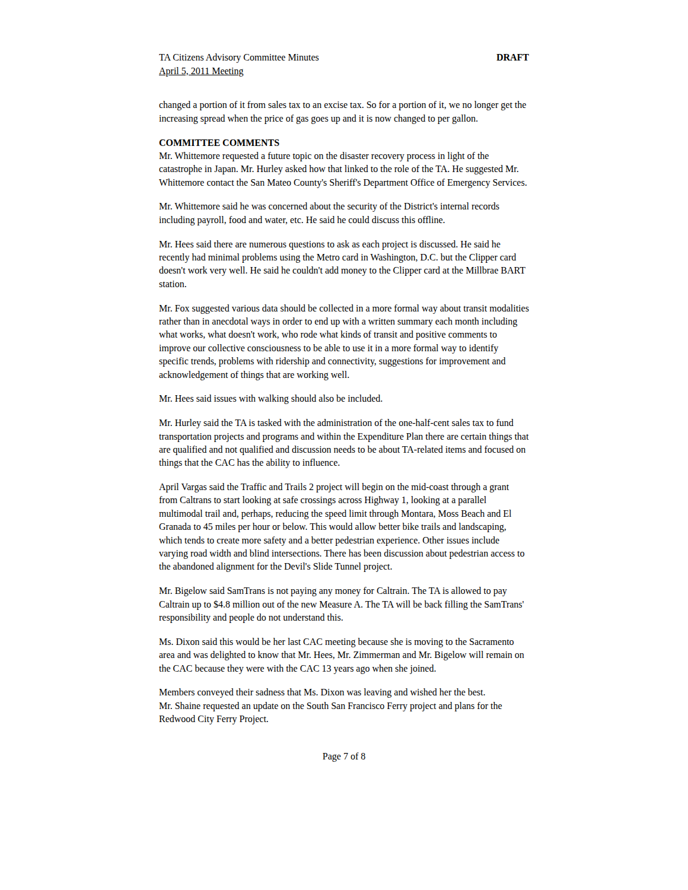TA Citizens Advisory Committee Minutes April 5, 2011 Meeting
DRAFT
changed a portion of it from sales tax to an excise tax. So for a portion of it, we no longer get the increasing spread when the price of gas goes up and it is now changed to per gallon.
Committee Comments
Mr. Whittemore requested a future topic on the disaster recovery process in light of the catastrophe in Japan. Mr. Hurley asked how that linked to the role of the TA. He suggested Mr. Whittemore contact the San Mateo County's Sheriff's Department Office of Emergency Services.
Mr. Whittemore said he was concerned about the security of the District's internal records including payroll, food and water, etc. He said he could discuss this offline.
Mr. Hees said there are numerous questions to ask as each project is discussed. He said he recently had minimal problems using the Metro card in Washington, D.C. but the Clipper card doesn't work very well. He said he couldn't add money to the Clipper card at the Millbrae BART station.
Mr. Fox suggested various data should be collected in a more formal way about transit modalities rather than in anecdotal ways in order to end up with a written summary each month including what works, what doesn't work, who rode what kinds of transit and positive comments to improve our collective consciousness to be able to use it in a more formal way to identify specific trends, problems with ridership and connectivity, suggestions for improvement and acknowledgement of things that are working well.
Mr. Hees said issues with walking should also be included.
Mr. Hurley said the TA is tasked with the administration of the one-half-cent sales tax to fund transportation projects and programs and within the Expenditure Plan there are certain things that are qualified and not qualified and discussion needs to be about TA-related items and focused on things that the CAC has the ability to influence.
April Vargas said the Traffic and Trails 2 project will begin on the mid-coast through a grant from Caltrans to start looking at safe crossings across Highway 1, looking at a parallel multimodal trail and, perhaps, reducing the speed limit through Montara, Moss Beach and El Granada to 45 miles per hour or below. This would allow better bike trails and landscaping, which tends to create more safety and a better pedestrian experience. Other issues include varying road width and blind intersections. There has been discussion about pedestrian access to the abandoned alignment for the Devil's Slide Tunnel project.
Mr. Bigelow said SamTrans is not paying any money for Caltrain. The TA is allowed to pay Caltrain up to $4.8 million out of the new Measure A. The TA will be back filling the SamTrans' responsibility and people do not understand this.
Ms. Dixon said this would be her last CAC meeting because she is moving to the Sacramento area and was delighted to know that Mr. Hees, Mr. Zimmerman and Mr. Bigelow will remain on the CAC because they were with the CAC 13 years ago when she joined.
Members conveyed their sadness that Ms. Dixon was leaving and wished her the best.
Mr. Shaine requested an update on the South San Francisco Ferry project and plans for the Redwood City Ferry Project.
Page 7 of 8